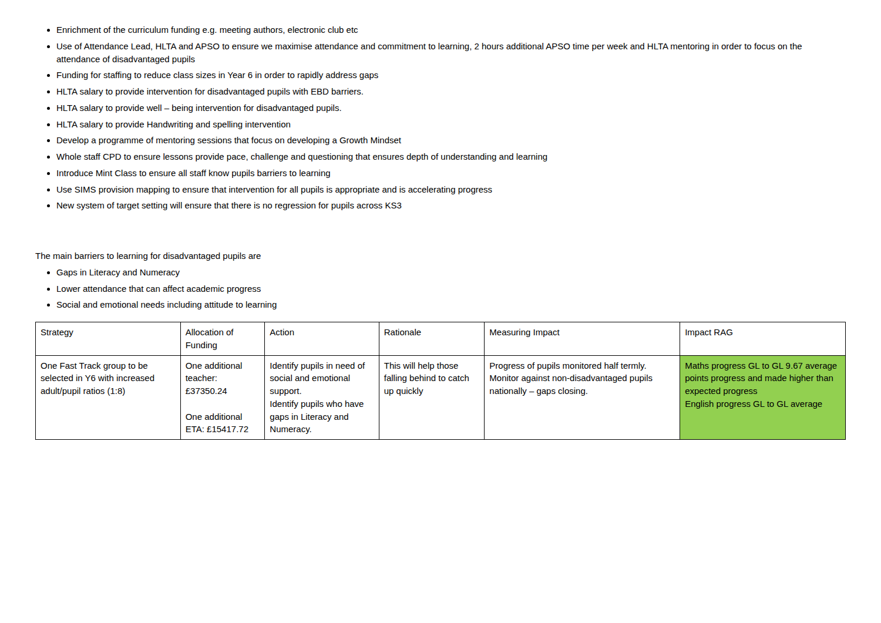Enrichment of the curriculum funding e.g. meeting authors, electronic club etc
Use of Attendance Lead, HLTA and APSO to ensure we maximise attendance and commitment to learning, 2 hours additional APSO time per week and HLTA mentoring in order to focus on the attendance of disadvantaged pupils
Funding for staffing to reduce class sizes in Year 6 in order to rapidly address gaps
HLTA salary to provide intervention for disadvantaged pupils with EBD barriers.
HLTA salary to provide well – being intervention for disadvantaged pupils.
HLTA salary to provide Handwriting and spelling intervention
Develop a programme of mentoring sessions that focus on developing a Growth Mindset
Whole staff CPD to ensure lessons provide pace, challenge and questioning that ensures depth of understanding and learning
Introduce Mint Class to ensure all staff know pupils barriers to learning
Use SIMS provision mapping to ensure that intervention for all pupils is appropriate and is accelerating progress
New system of target setting will ensure that there is no regression for pupils across KS3
The main barriers to learning for disadvantaged pupils are
Gaps in Literacy and Numeracy
Lower attendance that can affect academic progress
Social and emotional needs including attitude to learning
| Strategy | Allocation of Funding | Action | Rationale | Measuring Impact | Impact RAG |
| --- | --- | --- | --- | --- | --- |
| One Fast Track group to be selected in Y6 with increased adult/pupil ratios (1:8) | One additional teacher: £37350.24 One additional ETA: £15417.72 | Identify pupils in need of social and emotional support. Identify pupils who have gaps in Literacy and Numeracy. | This will help those falling behind to catch up quickly | Progress of pupils monitored half termly. Monitor against non-disadvantaged pupils nationally – gaps closing. | Maths progress GL to GL 9.67 average points progress and made higher than expected progress English progress GL to GL average |